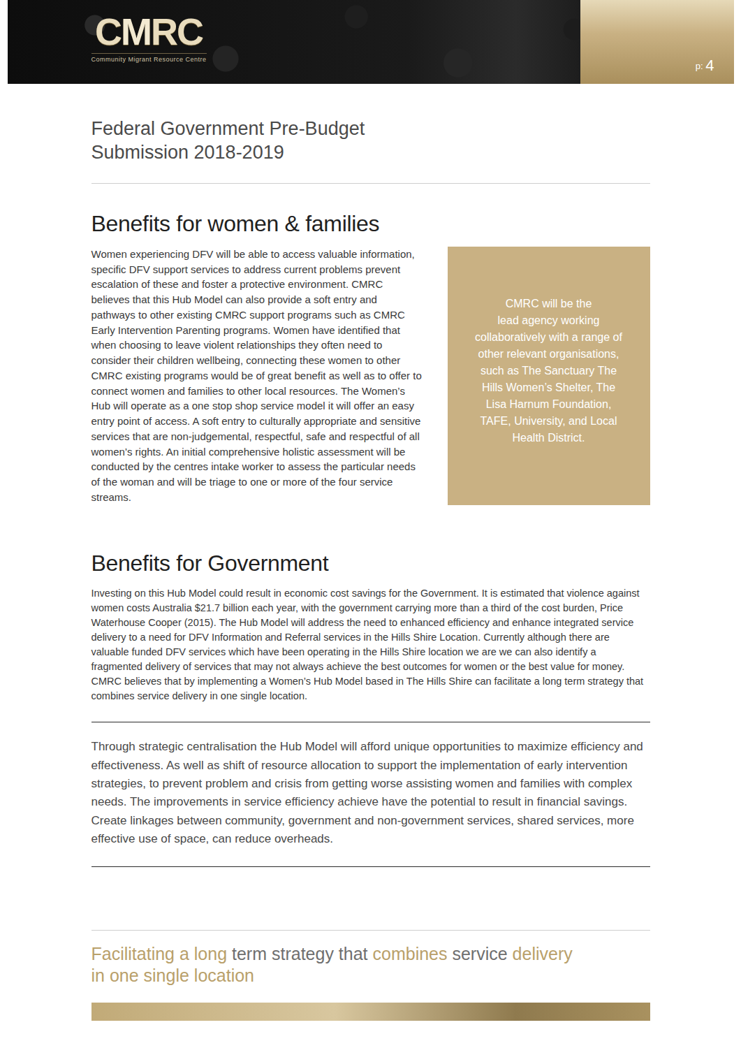CMRC
Community Migrant Resource Centre
p: 4
Federal Government Pre-Budget
Submission 2018-2019
Benefits for women & families
Women experiencing DFV will be able to access valuable information, specific DFV support services to address current problems prevent escalation of these and foster a protective environment. CMRC believes that this Hub Model can also provide a soft entry and pathways to other existing CMRC support programs such as CMRC Early Intervention Parenting programs. Women have identified that when choosing to leave violent relationships they often need to consider their children wellbeing, connecting these women to other CMRC existing programs would be of great benefit as well as to offer to connect women and families to other local resources. The Women’s Hub will operate as a one stop shop service model it will offer an easy entry point of access. A soft entry to culturally appropriate and sensitive services that are non-judgemental, respectful, safe and respectful of all women’s rights. An initial comprehensive holistic assessment will be conducted by the centres intake worker to assess the particular needs of the woman and will be triage to one or more of the four service streams.
CMRC will be the
lead agency working
collaboratively with a range of
other relevant organisations,
such as The Sanctuary The
Hills Women’s Shelter, The
Lisa Harnum Foundation,
TAFE, University, and Local
Health District.
Benefits for Government
Investing on this Hub Model could result in economic cost savings for the Government. It is estimated that violence against women costs Australia $21.7 billion each year, with the government carrying more than a third of the cost burden, Price Waterhouse Cooper (2015). The Hub Model will address the need to enhanced efficiency and enhance integrated service delivery to a need for DFV Information and Referral services in the Hills Shire Location. Currently although there are valuable funded DFV services which have been operating in the Hills Shire location we are we can also identify a fragmented delivery of services that may not always achieve the best outcomes for women or the best value for money. CMRC believes that by implementing a Women’s Hub Model based in The Hills Shire can facilitate a long term strategy that combines service delivery in one single location.
Through strategic centralisation the Hub Model will afford unique opportunities to maximize efficiency and effectiveness. As well as shift of resource allocation to support the implementation of early intervention strategies, to prevent problem and crisis from getting worse assisting women and families with complex needs. The improvements in service efficiency achieve have the potential to result in financial savings. Create linkages between community, government and non-government services, shared services, more effective use of space, can reduce overheads.
Facilitating a long term strategy that combines service delivery
in one single location